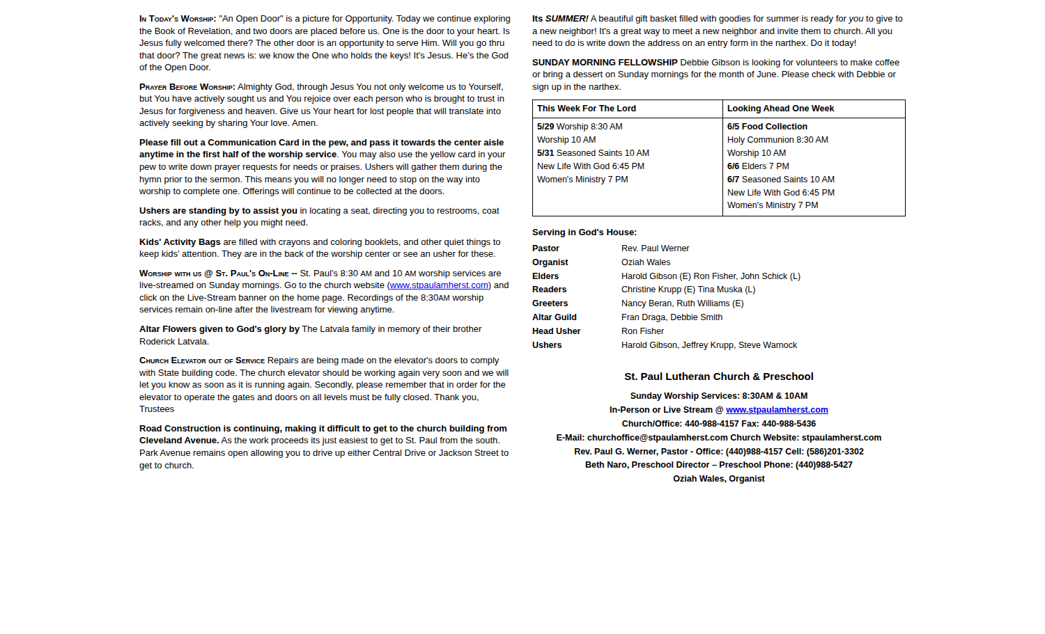In Today's Worship: "An Open Door" is a picture for Opportunity. Today we continue exploring the Book of Revelation, and two doors are placed before us. One is the door to your heart. Is Jesus fully welcomed there? The other door is an opportunity to serve Him. Will you go thru that door? The great news is: we know the One who holds the keys! It's Jesus. He's the God of the Open Door.
Prayer Before Worship: Almighty God, through Jesus You not only welcome us to Yourself, but You have actively sought us and You rejoice over each person who is brought to trust in Jesus for forgiveness and heaven. Give us Your heart for lost people that will translate into actively seeking by sharing Your love. Amen.
Please fill out a Communication Card in the pew, and pass it towards the center aisle anytime in the first half of the worship service. You may also use the yellow card in your pew to write down prayer requests for needs or praises. Ushers will gather them during the hymn prior to the sermon. This means you will no longer need to stop on the way into worship to complete one. Offerings will continue to be collected at the doors.
Ushers are standing by to assist you in locating a seat, directing you to restrooms, coat racks, and any other help you might need.
Kids' Activity Bags are filled with crayons and coloring booklets, and other quiet things to keep kids' attention. They are in the back of the worship center or see an usher for these.
Worship with us @ St. Paul's On-Line -- St. Paul's 8:30 AM and 10 AM worship services are live-streamed on Sunday mornings. Go to the church website (www.stpaulamherst.com) and click on the Live-Stream banner on the home page. Recordings of the 8:30AM worship services remain on-line after the livestream for viewing anytime.
Altar Flowers given to God's glory by The Latvala family in memory of their brother Roderick Latvala.
Church Elevator out of Service Repairs are being made on the elevator's doors to comply with State building code. The church elevator should be working again very soon and we will let you know as soon as it is running again. Secondly, please remember that in order for the elevator to operate the gates and doors on all levels must be fully closed. Thank you, Trustees
Road Construction is continuing, making it difficult to get to the church building from Cleveland Avenue. As the work proceeds its just easiest to get to St. Paul from the south. Park Avenue remains open allowing you to drive up either Central Drive or Jackson Street to get to church.
Its SUMMER! A beautiful gift basket filled with goodies for summer is ready for you to give to a new neighbor! It's a great way to meet a new neighbor and invite them to church. All you need to do is write down the address on an entry form in the narthex. Do it today!
Sunday Morning Fellowship Debbie Gibson is looking for volunteers to make coffee or bring a dessert on Sunday mornings for the month of June. Please check with Debbie or sign up in the narthex.
| This Week For The Lord | Looking Ahead One Week |
| --- | --- |
| 5/29 Worship 8:30 AM Worship 10 AM 5/31 Seasoned Saints 10 AM New Life With God 6:45 PM Women's Ministry 7 PM | 6/5 Food Collection Holy Communion 8:30 AM Worship 10 AM 6/6 Elders 7 PM 6/7 Seasoned Saints 10 AM New Life With God 6:45 PM Women's Ministry 7 PM |
Serving in God's House:
Pastor
Rev. Paul Werner
Organist
Oziah Wales
Elders
Harold Gibson (E) Ron Fisher, John Schick (L)
Readers
Christine Krupp (E) Tina Muska (L)
Greeters
Nancy Beran, Ruth Williams (E)
Altar Guild
Fran Draga, Debbie Smith
Head Usher
Ron Fisher
Ushers
Harold Gibson, Jeffrey Krupp, Steve Warnock
St. Paul Lutheran Church & Preschool
Sunday Worship Services: 8:30AM & 10AM
In-Person or Live Stream @ www.stpaulamherst.com
Church/Office: 440-988-4157 Fax: 440-988-5436
E-Mail: churchoffice@stpaulamherst.com Church Website: stpaulamherst.com
Rev. Paul G. Werner, Pastor - Office: (440)988-4157 Cell: (586)201-3302
Beth Naro, Preschool Director – Preschool Phone: (440)988-5427
Oziah Wales, Organist